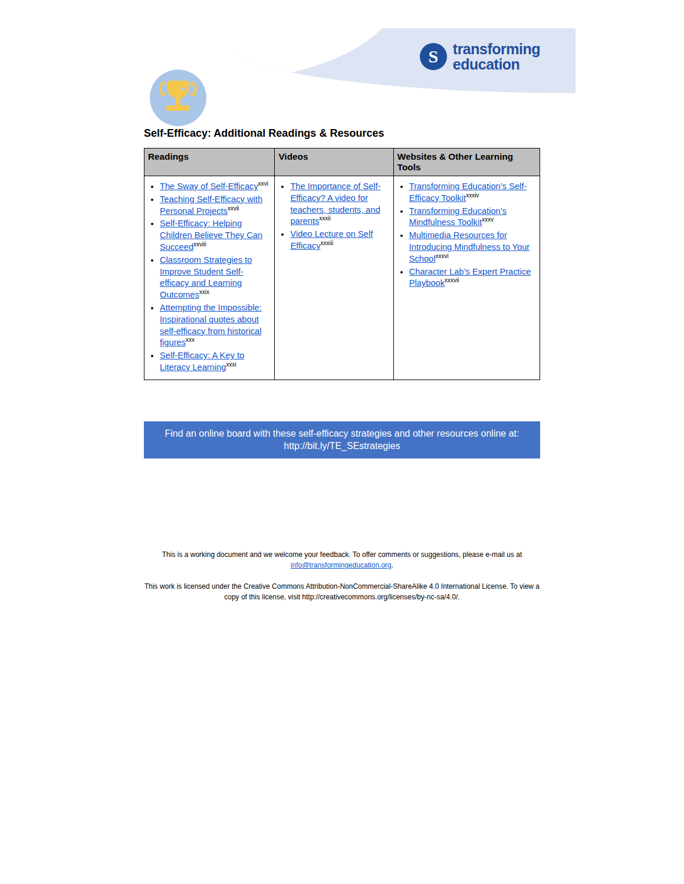S
transforming education
★
Self-Efficacy: Additional Readings & Resources
| Readings | Videos | Websites & Other Learning Tools |
| --- | --- | --- |
| The Sway of Self-Efficacy xxvi Teaching Self-Efficacy with Personal Projects xxvii Self-Efficacy: Helping Children Believe They Can Succeed xxviii Classroom Strategies to Improve Student Self-efficacy and Learning Outcomes xxix Attempting the Impossible: Inspirational quotes about self-efficacy from historical figures xxx Self-Efficacy: A Key to Literacy Learning xxxi | The Importance of Self-Efficacy? A video for teachers, students, and parents xxxii Video Lecture on Self Efficacy xxxiii | Transforming Education’s Self-Efficacy Toolkit xxxiv Transforming Education’s Mindfulness Toolkit xxxv Multimedia Resources for Introducing Mindfulness to Your School xxxvi Character Lab’s Expert Practice Playbook xxxvii |
Find an online board with these self-efficacy strategies and other resources online at:
http://bit.ly/TE_SEstrategies
This is a working document and we welcome your feedback. To offer comments or suggestions, please e-mail us at info@transformingeducation.org.
This work is licensed under the Creative Commons Attribution-NonCommercial-ShareAlike 4.0 International License. To view a copy of this license, visit http://creativecommons.org/licenses/by-nc-sa/4.0/.